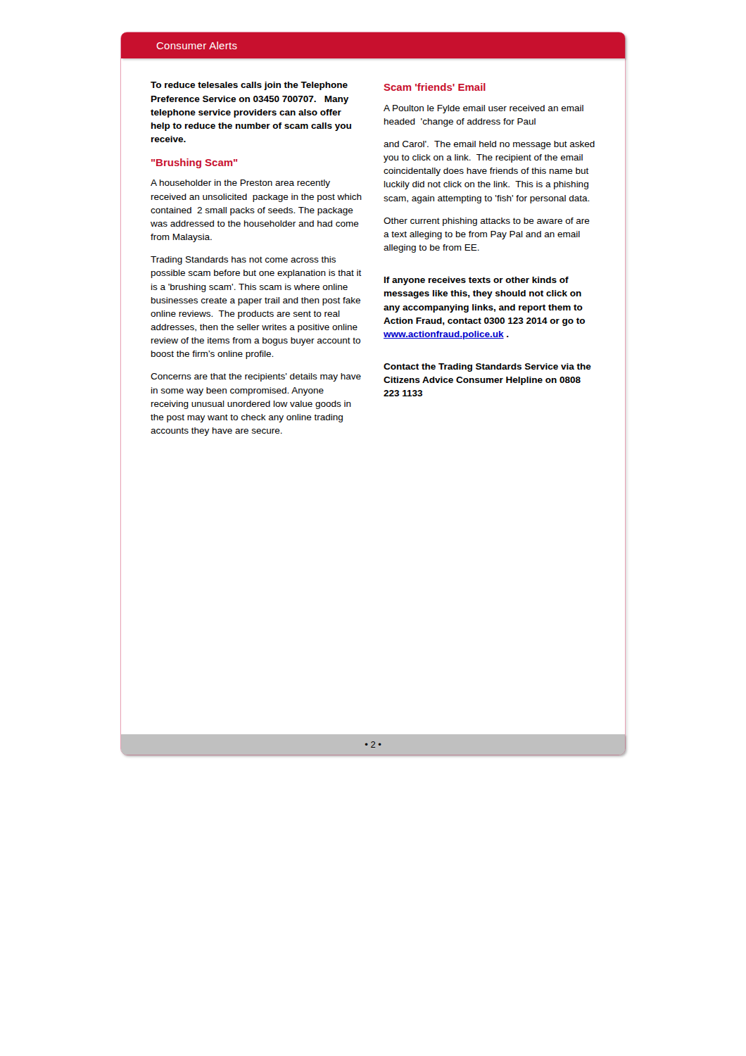Consumer Alerts
To reduce telesales calls join the Telephone Preference Service on 03450 700707. Many telephone service providers can also offer help to reduce the number of scam calls you receive.
"Brushing Scam"
A householder in the Preston area recently received an unsolicited package in the post which contained 2 small packs of seeds. The package was addressed to the householder and had come from Malaysia.
Trading Standards has not come across this possible scam before but one explanation is that it is a 'brushing scam'. This scam is where online businesses create a paper trail and then post fake online reviews. The products are sent to real addresses, then the seller writes a positive online review of the items from a bogus buyer account to boost the firm’s online profile.
Concerns are that the recipients' details may have in some way been compromised. Anyone receiving unusual unordered low value goods in the post may want to check any online trading accounts they have are secure.
Scam 'friends' Email
A Poulton le Fylde email user received an email headed 'change of address for Paul
and Carol'. The email held no message but asked you to click on a link. The recipient of the email coincidentally does have friends of this name but luckily did not click on the link. This is a phishing scam, again attempting to 'fish' for personal data.
Other current phishing attacks to be aware of are a text alleging to be from Pay Pal and an email alleging to be from EE.
If anyone receives texts or other kinds of messages like this, they should not click on any accompanying links, and report them to Action Fraud, contact 0300 123 2014 or go to www.actionfraud.police.uk .
Contact the Trading Standards Service via the Citizens Advice Consumer Helpline on 0808 223 1133
• 2 •